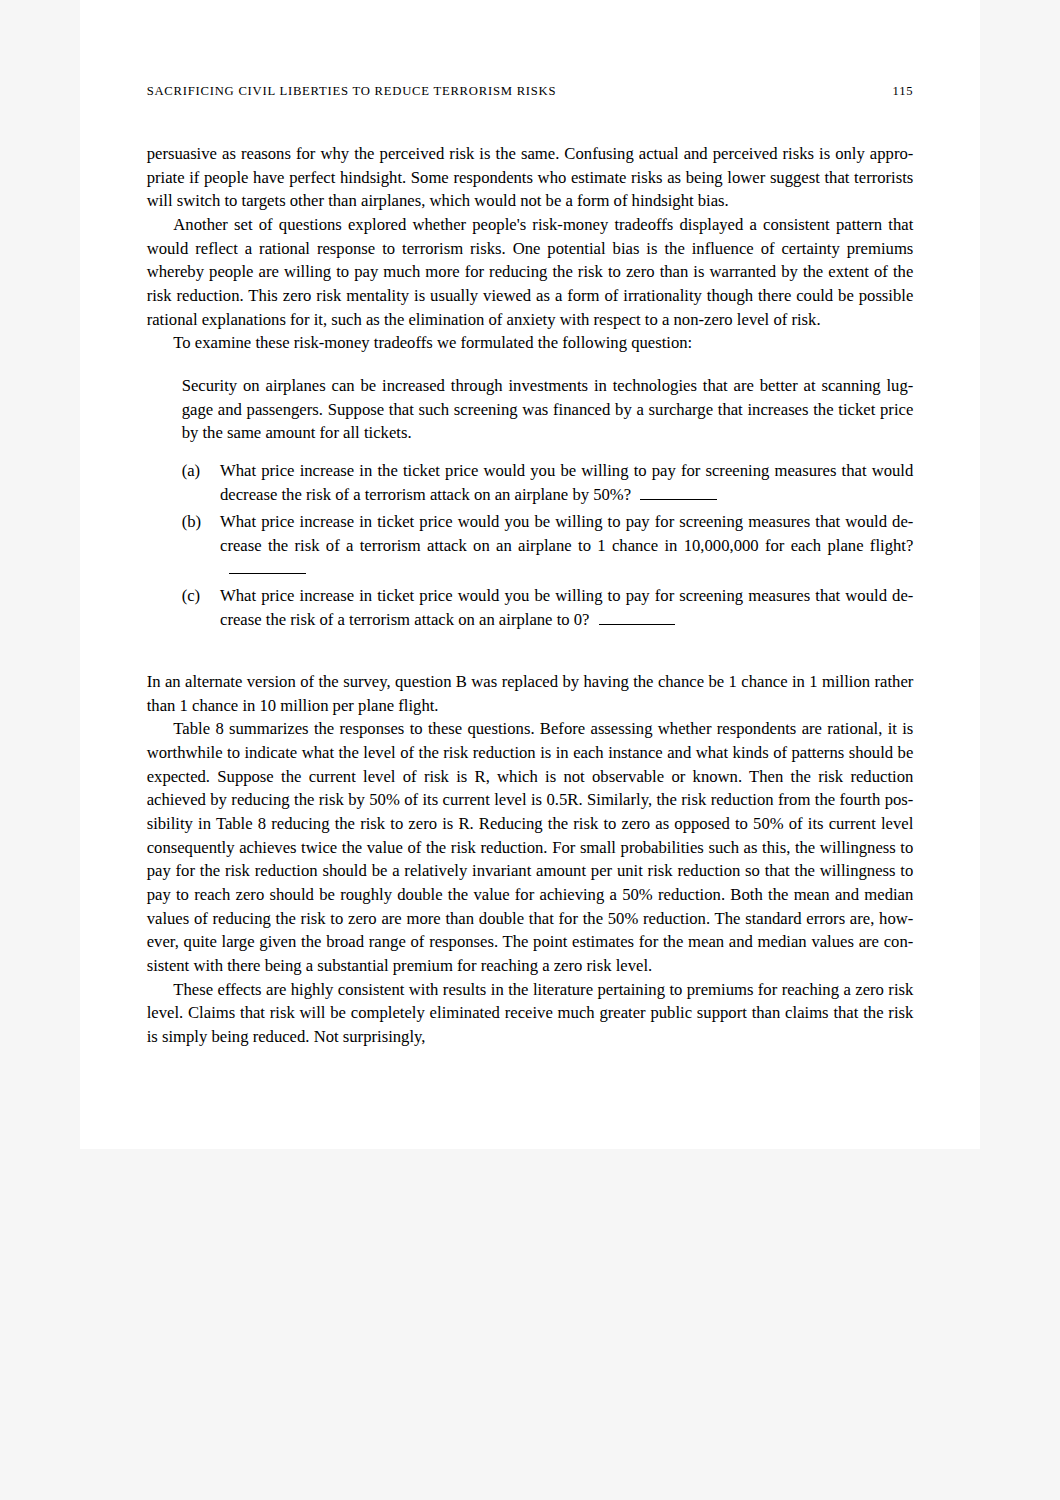Sacrificing civil liberties to reduce terrorism risks 115
persuasive as reasons for why the perceived risk is the same. Confusing actual and perceived risks is only appropriate if people have perfect hindsight. Some respondents who estimate risks as being lower suggest that terrorists will switch to targets other than airplanes, which would not be a form of hindsight bias.
Another set of questions explored whether people's risk-money tradeoffs displayed a consistent pattern that would reflect a rational response to terrorism risks. One potential bias is the influence of certainty premiums whereby people are willing to pay much more for reducing the risk to zero than is warranted by the extent of the risk reduction. This zero risk mentality is usually viewed as a form of irrationality though there could be possible rational explanations for it, such as the elimination of anxiety with respect to a non-zero level of risk.
To examine these risk-money tradeoffs we formulated the following question:
Security on airplanes can be increased through investments in technologies that are better at scanning luggage and passengers. Suppose that such screening was financed by a surcharge that increases the ticket price by the same amount for all tickets.
(a) What price increase in the ticket price would you be willing to pay for screening measures that would decrease the risk of a terrorism attack on an airplane by 50%?
(b) What price increase in ticket price would you be willing to pay for screening measures that would decrease the risk of a terrorism attack on an airplane to 1 chance in 10,000,000 for each plane flight?
(c) What price increase in ticket price would you be willing to pay for screening measures that would decrease the risk of a terrorism attack on an airplane to 0?
In an alternate version of the survey, question B was replaced by having the chance be 1 chance in 1 million rather than 1 chance in 10 million per plane flight.
Table 8 summarizes the responses to these questions. Before assessing whether respondents are rational, it is worthwhile to indicate what the level of the risk reduction is in each instance and what kinds of patterns should be expected. Suppose the current level of risk is R, which is not observable or known. Then the risk reduction achieved by reducing the risk by 50% of its current level is 0.5R. Similarly, the risk reduction from the fourth possibility in Table 8 reducing the risk to zero is R. Reducing the risk to zero as opposed to 50% of its current level consequently achieves twice the value of the risk reduction. For small probabilities such as this, the willingness to pay for the risk reduction should be a relatively invariant amount per unit risk reduction so that the willingness to pay to reach zero should be roughly double the value for achieving a 50% reduction. Both the mean and median values of reducing the risk to zero are more than double that for the 50% reduction. The standard errors are, however, quite large given the broad range of responses. The point estimates for the mean and median values are consistent with there being a substantial premium for reaching a zero risk level.
These effects are highly consistent with results in the literature pertaining to premiums for reaching a zero risk level. Claims that risk will be completely eliminated receive much greater public support than claims that the risk is simply being reduced. Not surprisingly,